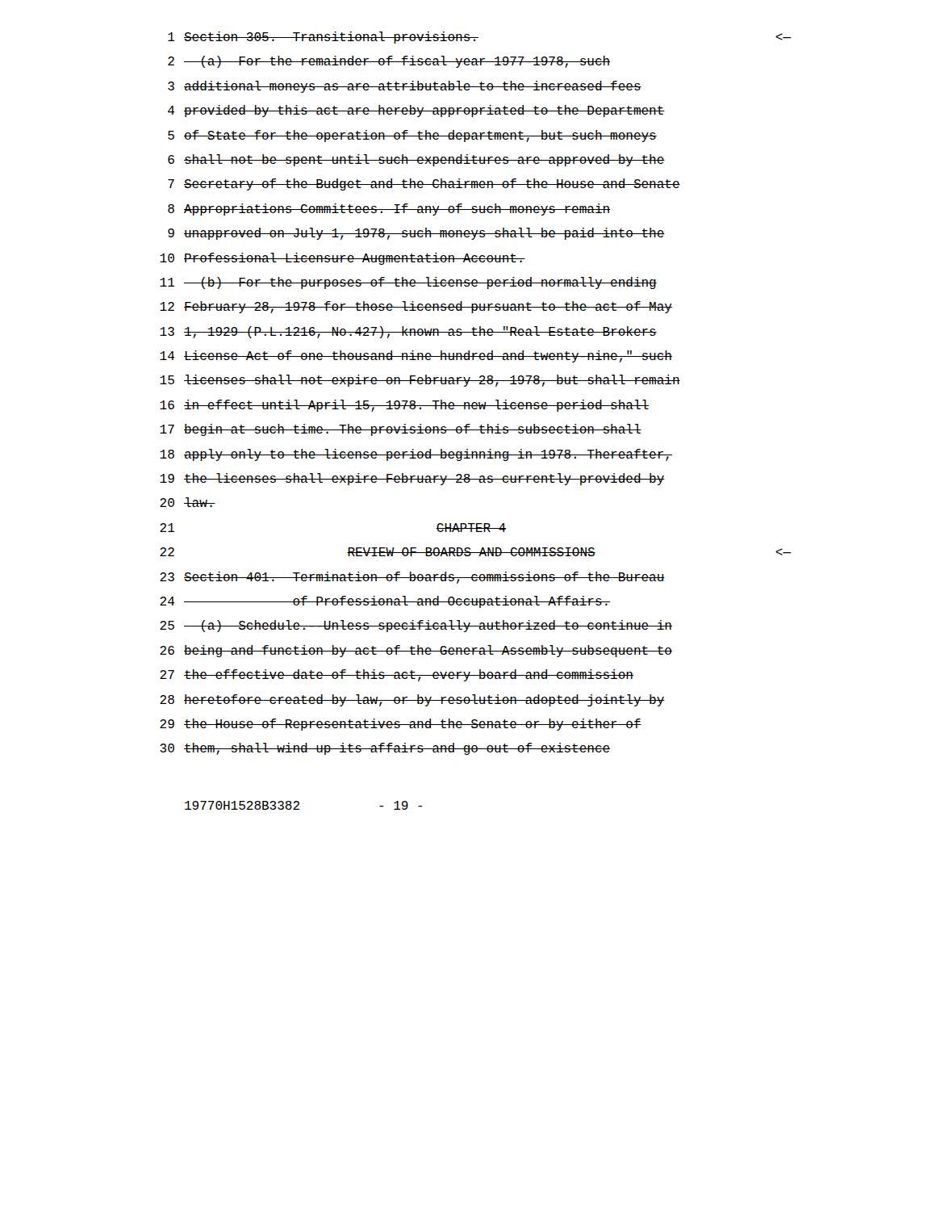Section 305. Transitional provisions.<—
(a) For the remainder of fiscal year 1977-1978, such
additional moneys as are attributable to the increased fees
provided by this act are hereby appropriated to the Department
of State for the operation of the department, but such moneys
shall not be spent until such expenditures are approved by the
Secretary of the Budget and the Chairmen of the House and Senate
Appropriations Committees. If any of such moneys remain
unapproved on July 1, 1978, such moneys shall be paid into the
Professional Licensure Augmentation Account.
(b) For the purposes of the license period normally ending
February 28, 1978 for those licensed pursuant to the act of May
1, 1929 (P.L.1216, No.427), known as the "Real Estate Brokers
License Act of one thousand nine hundred and twenty-nine," such
licenses shall not expire on February 28, 1978, but shall remain
in effect until April 15, 1978. The new license period shall
begin at such time. The provisions of this subsection shall
apply only to the license period beginning in 1978. Thereafter,
the licenses shall expire February 28 as currently provided by
law.
CHAPTER 4<—
REVIEW OF BOARDS AND COMMISSIONS
Section 401. Termination of boards, commissions of the Bureau
of Professional and Occupational Affairs.
(a) Schedule.--Unless specifically authorized to continue in
being and function by act of the General Assembly subsequent to
the effective date of this act, every board and commission
heretofore created by law, or by resolution adopted jointly by
the House of Representatives and the Senate or by either of
them, shall wind up its affairs and go out of existence
19770H1528B3382- 19 -